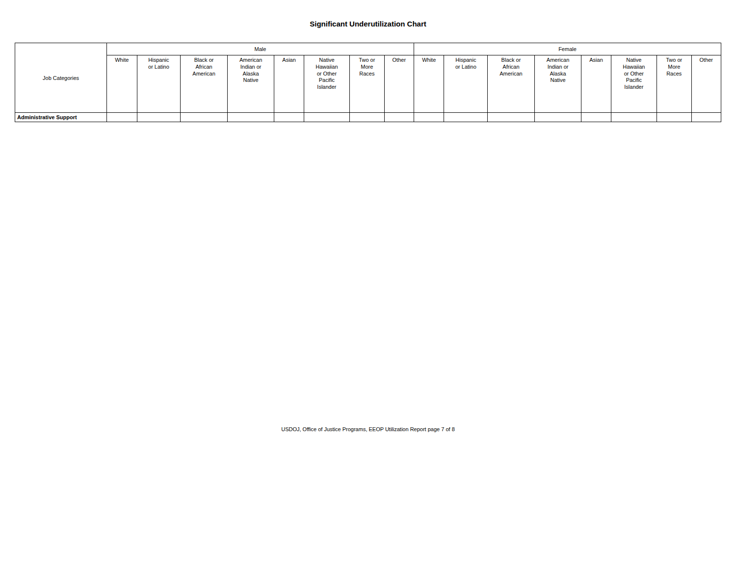Significant Underutilization Chart
| Job Categories | Male | Female |
| --- | --- | --- |
| White | Hispanic or Latino | Black or African American | American Indian or Alaska Native | Asian | Native Hawaiian or Other Pacific Islander | Two or More Races | Other | White | Hispanic or Latino | Black or African American | American Indian or Alaska Native | Asian | Native Hawaiian or Other Pacific Islander | Two or More Races | Other |
| Administrative Support | | | | | | | | | | | | | | | | |
USDOJ, Office of Justice Programs, EEOP Utilization Report page 7 of 8